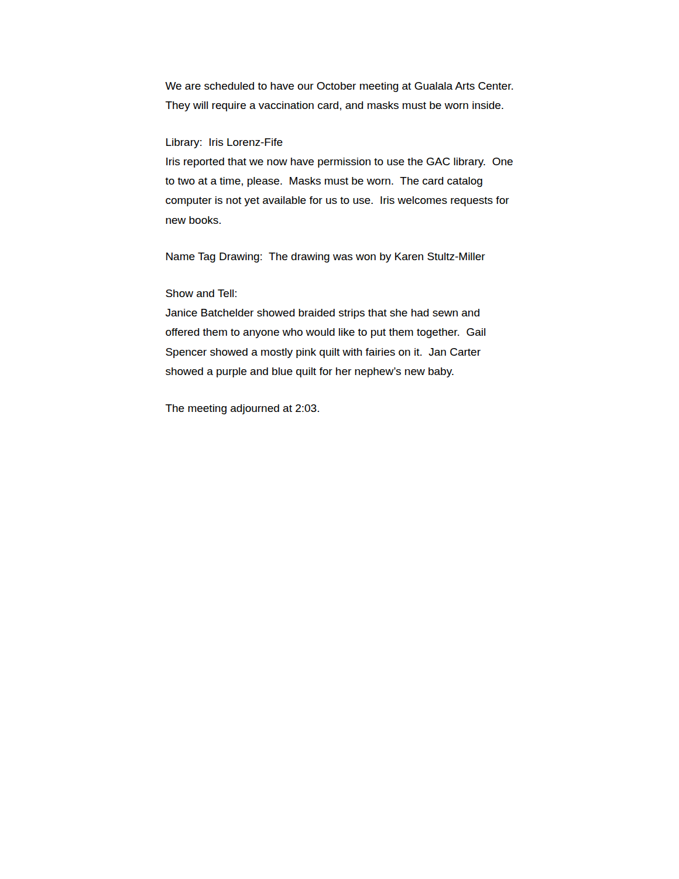We are scheduled to have our October meeting at Gualala Arts Center. They will require a vaccination card, and masks must be worn inside.
Library: Iris Lorenz-Fife
Iris reported that we now have permission to use the GAC library. One to two at a time, please. Masks must be worn. The card catalog computer is not yet available for us to use. Iris welcomes requests for new books.
Name Tag Drawing: The drawing was won by Karen Stultz-Miller
Show and Tell:
Janice Batchelder showed braided strips that she had sewn and offered them to anyone who would like to put them together. Gail Spencer showed a mostly pink quilt with fairies on it. Jan Carter showed a purple and blue quilt for her nephew’s new baby.
The meeting adjourned at 2:03.